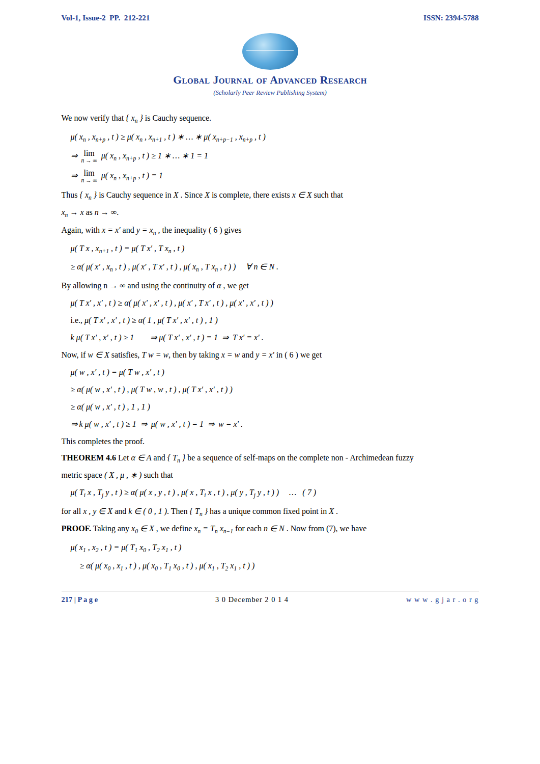Vol-1, Issue-2 PP. 212-221 ISSN: 2394-5788
Global Journal of Advanced Research
(Scholarly Peer Review Publishing System)
We now verify that { xn } is Cauchy sequence.
μ( xn , xn+p , t ) ≥ μ( xn , xn+1 , t ) ∗ … ∗ μ( xn+p−1 , xn+p , t )
⇒ lim n → ∞ μ( xn , xn+p , t ) ≥ 1 ∗ … ∗ 1 = 1
⇒ lim n → ∞ μ( xn , xn+p , t ) = 1
Thus { xn } is Cauchy sequence in X . Since X is complete, there exists x ∈ X such that
xn → x as n → ∞.
Again, with x = x′ and y = xn , the inequality ( 6 ) gives
μ( T x , xn+1 , t ) = μ( T x′ , T xn , t )
≥ α( μ( x′ , xn , t ) , μ( x′ , T x′ , t ) , μ( xn , T xn , t ) ) ∀ n ∈ N .
By allowing n → ∞ and using the continuity of α , we get
μ( T x′ , x′ , t ) ≥ α( μ( x′ , x′ , t ) , μ( x′ , T x′ , t ) , μ( x′ , x′ , t ) )
i.e., μ( T x′ , x′ , t ) ≥ α( 1 , μ( T x′ , x′ , t ) , 1 )
k μ( T x′ , x′ , t ) ≥ 1 ⇒ μ( T x′ , x′ , t ) = 1 ⇒ T x′ = x′ .
Now, if w ∈ X satisfies, T w = w, then by taking x = w and y = x′ in ( 6 ) we get
μ( w , x′ , t ) = μ( T w , x′ , t )
≥ α( μ( w , x′ , t ) , μ( T w , w , t ) , μ( T x′ , x′ , t ) )
≥ α( μ( w , x′ , t ) , 1 , 1 )
⇒ k μ( w , x′ , t ) ≥ 1 ⇒ μ( w , x′ , t ) = 1 ⇒ w = x′ .
This completes the proof.
THEOREM 4.6 Let α ∈ A and { Tn } be a sequence of self-maps on the complete non - Archimedean fuzzy
metric space ( X , μ , ∗ ) such that
μ( Ti x , Tj y , t ) ≥ α( μ( x , y , t ) , μ( x , Ti x , t ) , μ( y , Tj y , t ) ) … ( 7 )
for all x , y ∈ X and k ∈ ( 0 , 1 ). Then { Tn } has a unique common fixed point in X .
PROOF. Taking any x0 ∈ X , we define xn = Tn xn−1 for each n ∈ N . Now from (7), we have
μ( x1 , x2 , t ) = μ( T1 x0 , T2 x1 , t )
≥ α( μ( x0 , x1 , t ) , μ( x0 , T1 x0 , t ) , μ( x1 , T2 x1 , t ) )
217 | P a g e 3 0 December 2 0 1 4 w w w . g j a r . o r g